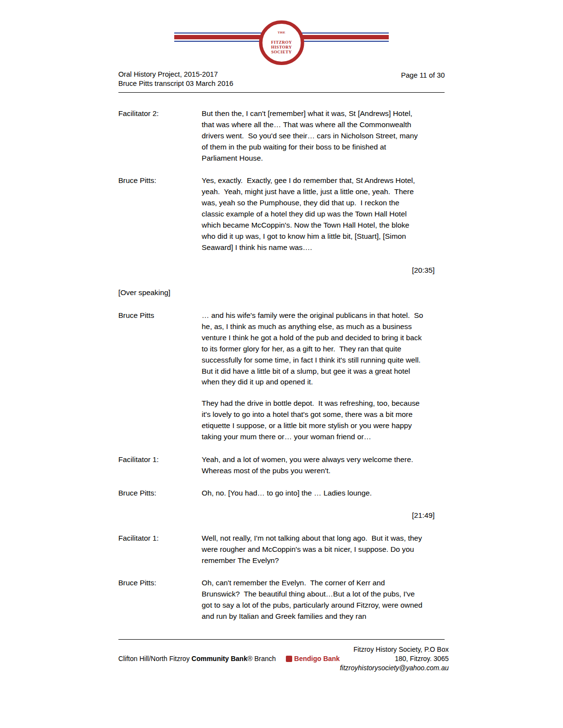The
Fitzroy
History
Society
Oral History Project, 2015-2017
Bruce Pitts transcript 03 March 2016
Page 11 of 30
Facilitator 2:
But then the, I can't [remember] what it was, St [Andrews] Hotel, that was where all the… That was where all the Commonwealth drivers went. So you'd see their… cars in Nicholson Street, many of them in the pub waiting for their boss to be finished at Parliament House.
Bruce Pitts:
Yes, exactly. Exactly, gee I do remember that, St Andrews Hotel, yeah. Yeah, might just have a little, just a little one, yeah. There was, yeah so the Pumphouse, they did that up. I reckon the classic example of a hotel they did up was the Town Hall Hotel which became McCoppin's. Now the Town Hall Hotel, the bloke who did it up was, I got to know him a little bit, [Stuart], [Simon Seaward] I think his name was….
[20:35]
[Over speaking]
Bruce Pitts
… and his wife's family were the original publicans in that hotel. So he, as, I think as much as anything else, as much as a business venture I think he got a hold of the pub and decided to bring it back to its former glory for her, as a gift to her. They ran that quite successfully for some time, in fact I think it's still running quite well. But it did have a little bit of a slump, but gee it was a great hotel when they did it up and opened it.
They had the drive in bottle depot. It was refreshing, too, because it's lovely to go into a hotel that's got some, there was a bit more etiquette I suppose, or a little bit more stylish or you were happy taking your mum there or… your woman friend or…
Facilitator 1:
Yeah, and a lot of women, you were always very welcome there. Whereas most of the pubs you weren't.
Bruce Pitts:
Oh, no. [You had… to go into] the … Ladies lounge.
[21:49]
Facilitator 1:
Well, not really, I'm not talking about that long ago. But it was, they were rougher and McCoppin's was a bit nicer, I suppose. Do you remember The Evelyn?
Bruce Pitts:
Oh, can't remember the Evelyn. The corner of Kerr and Brunswick? The beautiful thing about…But a lot of the pubs, I've got to say a lot of the pubs, particularly around Fitzroy, were owned and run by Italian and Greek families and they ran
Clifton Hill/North Fitzroy Community Bank® Branch Bendigo Bank
Fitzroy History Society, P.O Box 180, Fitzroy. 3065
fitzroyhistorysociety@yahoo.com.au